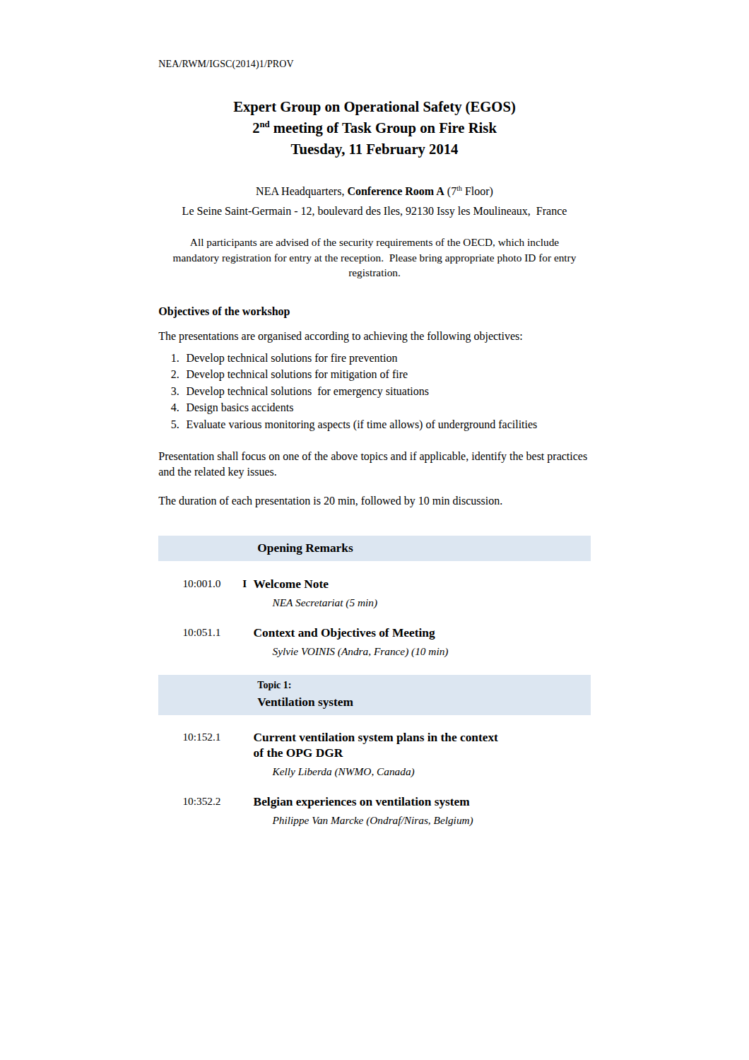NEA/RWM/IGSC(2014)1/PROV
Expert Group on Operational Safety (EGOS) 2nd meeting of Task Group on Fire Risk Tuesday, 11 February 2014
NEA Headquarters, Conference Room A (7th Floor)
Le Seine Saint-Germain - 12, boulevard des Iles, 92130 Issy les Moulineaux, France
All participants are advised of the security requirements of the OECD, which include mandatory registration for entry at the reception. Please bring appropriate photo ID for entry registration.
Objectives of the workshop
The presentations are organised according to achieving the following objectives:
Develop technical solutions for fire prevention
Develop technical solutions for mitigation of fire
Develop technical solutions for emergency situations
Design basics accidents
Evaluate various monitoring aspects (if time allows) of underground facilities
Presentation shall focus on one of the above topics and if applicable, identify the best practices and the related key issues.
The duration of each presentation is 20 min, followed by 10 min discussion.
| | | | Opening Remarks |
| 10:00 | 1.0 | I | Welcome Note NEA Secretariat (5 min) |
| 10:05 | 1.1 | | Context and Objectives of Meeting Sylvie VOINIS (Andra, France) (10 min) |
| | | | Topic 1: Ventilation system |
| 10:15 | 2.1 | | Current ventilation system plans in the context of the OPG DGR Kelly Liberda (NWMO, Canada) |
| 10:35 | 2.2 | | Belgian experiences on ventilation system Philippe Van Marcke (Ondraf/Niras, Belgium) |